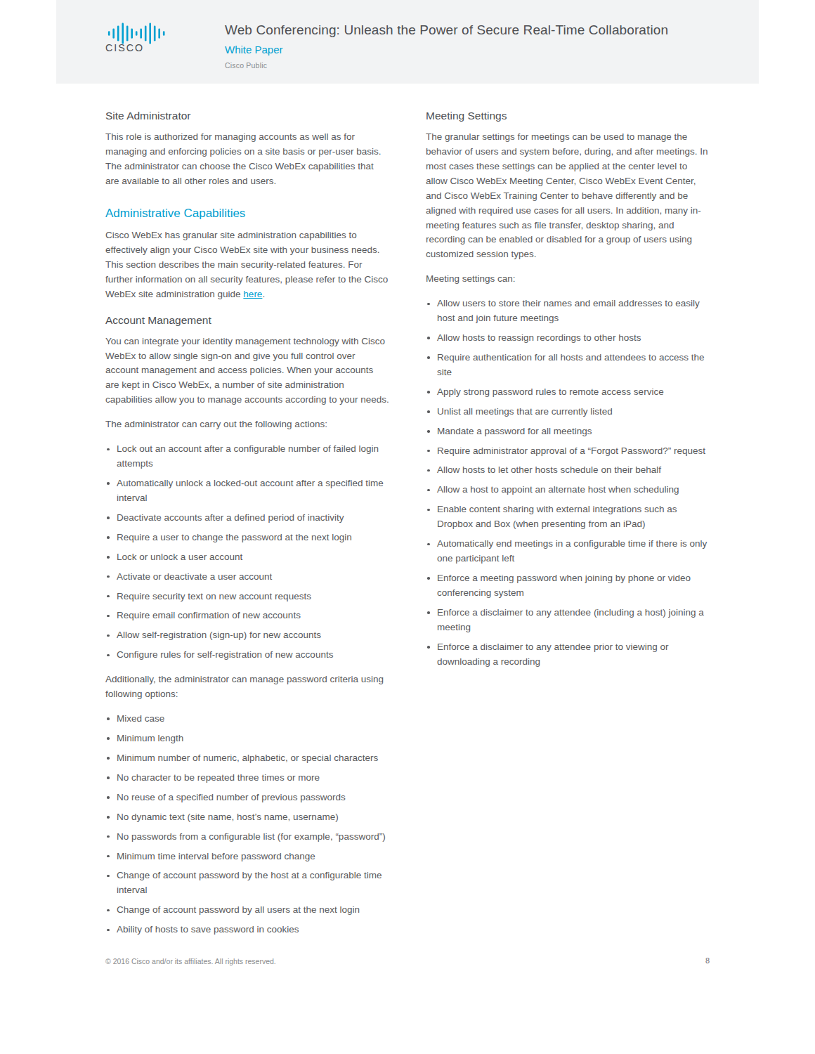CISCO
Web Conferencing: Unleash the Power of Secure Real-Time Collaboration
White Paper
Cisco Public
Site Administrator
This role is authorized for managing accounts as well as for managing and enforcing policies on a site basis or per-user basis. The administrator can choose the Cisco WebEx capabilities that are available to all other roles and users.
Administrative Capabilities
Cisco WebEx has granular site administration capabilities to effectively align your Cisco WebEx site with your business needs. This section describes the main security-related features. For further information on all security features, please refer to the Cisco WebEx site administration guide here.
Account Management
You can integrate your identity management technology with Cisco WebEx to allow single sign-on and give you full control over account management and access policies. When your accounts are kept in Cisco WebEx, a number of site administration capabilities allow you to manage accounts according to your needs.
The administrator can carry out the following actions:
Lock out an account after a configurable number of failed login attempts
Automatically unlock a locked-out account after a specified time interval
Deactivate accounts after a defined period of inactivity
Require a user to change the password at the next login
Lock or unlock a user account
Activate or deactivate a user account
Require security text on new account requests
Require email confirmation of new accounts
Allow self-registration (sign-up) for new accounts
Configure rules for self-registration of new accounts
Additionally, the administrator can manage password criteria using following options:
Mixed case
Minimum length
Minimum number of numeric, alphabetic, or special characters
No character to be repeated three times or more
No reuse of a specified number of previous passwords
No dynamic text (site name, host’s name, username)
No passwords from a configurable list (for example, “password”)
Minimum time interval before password change
Change of account password by the host at a configurable time interval
Change of account password by all users at the next login
Ability of hosts to save password in cookies
Meeting Settings
The granular settings for meetings can be used to manage the behavior of users and system before, during, and after meetings. In most cases these settings can be applied at the center level to allow Cisco WebEx Meeting Center, Cisco WebEx Event Center, and Cisco WebEx Training Center to behave differently and be aligned with required use cases for all users. In addition, many in-meeting features such as file transfer, desktop sharing, and recording can be enabled or disabled for a group of users using customized session types.
Meeting settings can:
Allow users to store their names and email addresses to easily host and join future meetings
Allow hosts to reassign recordings to other hosts
Require authentication for all hosts and attendees to access the site
Apply strong password rules to remote access service
Unlist all meetings that are currently listed
Mandate a password for all meetings
Require administrator approval of a “Forgot Password?” request
Allow hosts to let other hosts schedule on their behalf
Allow a host to appoint an alternate host when scheduling
Enable content sharing with external integrations such as Dropbox and Box (when presenting from an iPad)
Automatically end meetings in a configurable time if there is only one participant left
Enforce a meeting password when joining by phone or video conferencing system
Enforce a disclaimer to any attendee (including a host) joining a meeting
Enforce a disclaimer to any attendee prior to viewing or downloading a recording
© 2016 Cisco and/or its affiliates. All rights reserved. 8